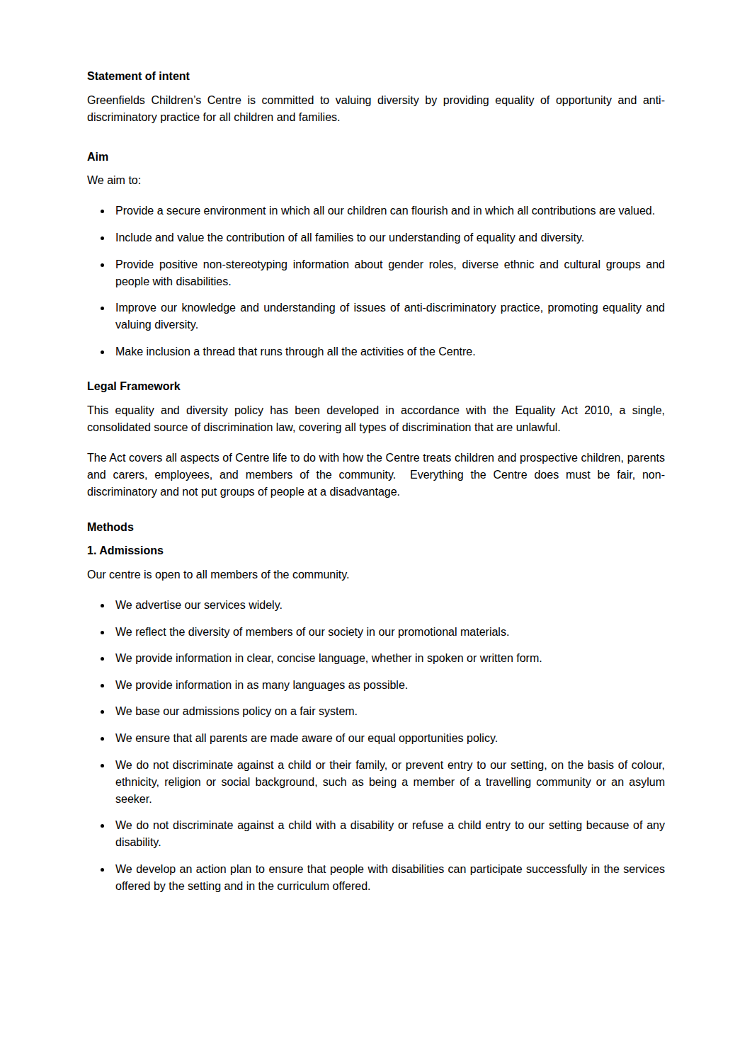Statement of intent
Greenfields Children’s Centre is committed to valuing diversity by providing equality of opportunity and anti-discriminatory practice for all children and families.
Aim
We aim to:
Provide a secure environment in which all our children can flourish and in which all contributions are valued.
Include and value the contribution of all families to our understanding of equality and diversity.
Provide positive non-stereotyping information about gender roles, diverse ethnic and cultural groups and people with disabilities.
Improve our knowledge and understanding of issues of anti-discriminatory practice, promoting equality and valuing diversity.
Make inclusion a thread that runs through all the activities of the Centre.
Legal Framework
This equality and diversity policy has been developed in accordance with the Equality Act 2010, a single, consolidated source of discrimination law, covering all types of discrimination that are unlawful.
The Act covers all aspects of Centre life to do with how the Centre treats children and prospective children, parents and carers, employees, and members of the community. Everything the Centre does must be fair, non-discriminatory and not put groups of people at a disadvantage.
Methods
1. Admissions
Our centre is open to all members of the community.
We advertise our services widely.
We reflect the diversity of members of our society in our promotional materials.
We provide information in clear, concise language, whether in spoken or written form.
We provide information in as many languages as possible.
We base our admissions policy on a fair system.
We ensure that all parents are made aware of our equal opportunities policy.
We do not discriminate against a child or their family, or prevent entry to our setting, on the basis of colour, ethnicity, religion or social background, such as being a member of a travelling community or an asylum seeker.
We do not discriminate against a child with a disability or refuse a child entry to our setting because of any disability.
We develop an action plan to ensure that people with disabilities can participate successfully in the services offered by the setting and in the curriculum offered.